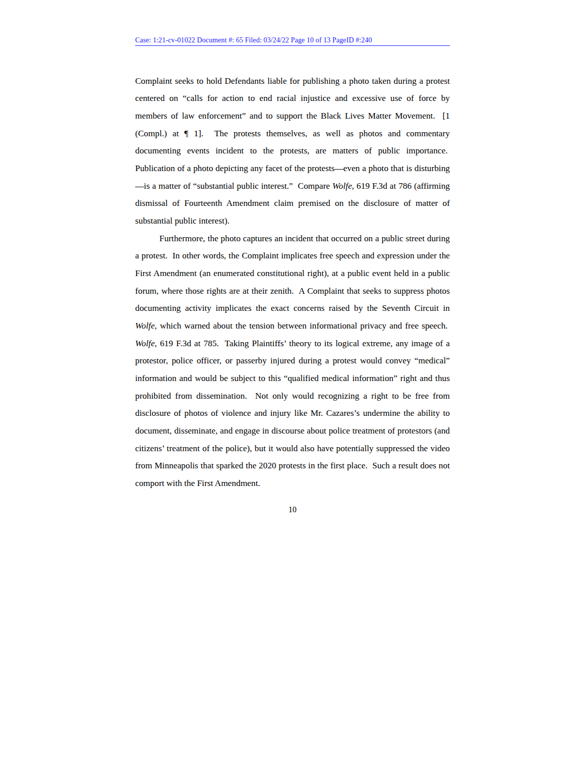Case: 1:21-cv-01022 Document #: 65 Filed: 03/24/22 Page 10 of 13 PageID #:240
Complaint seeks to hold Defendants liable for publishing a photo taken during a protest centered on “calls for action to end racial injustice and excessive use of force by members of law enforcement” and to support the Black Lives Matter Movement. [1 (Compl.) at ¶ 1]. The protests themselves, as well as photos and commentary documenting events incident to the protests, are matters of public importance. Publication of a photo depicting any facet of the protests—even a photo that is disturbing—is a matter of “substantial public interest.” Compare Wolfe, 619 F.3d at 786 (affirming dismissal of Fourteenth Amendment claim premised on the disclosure of matter of substantial public interest).
Furthermore, the photo captures an incident that occurred on a public street during a protest. In other words, the Complaint implicates free speech and expression under the First Amendment (an enumerated constitutional right), at a public event held in a public forum, where those rights are at their zenith. A Complaint that seeks to suppress photos documenting activity implicates the exact concerns raised by the Seventh Circuit in Wolfe, which warned about the tension between informational privacy and free speech. Wolfe, 619 F.3d at 785. Taking Plaintiffs’ theory to its logical extreme, any image of a protestor, police officer, or passerby injured during a protest would convey “medical” information and would be subject to this “qualified medical information” right and thus prohibited from dissemination. Not only would recognizing a right to be free from disclosure of photos of violence and injury like Mr. Cazares’s undermine the ability to document, disseminate, and engage in discourse about police treatment of protestors (and citizens’ treatment of the police), but it would also have potentially suppressed the video from Minneapolis that sparked the 2020 protests in the first place. Such a result does not comport with the First Amendment.
10